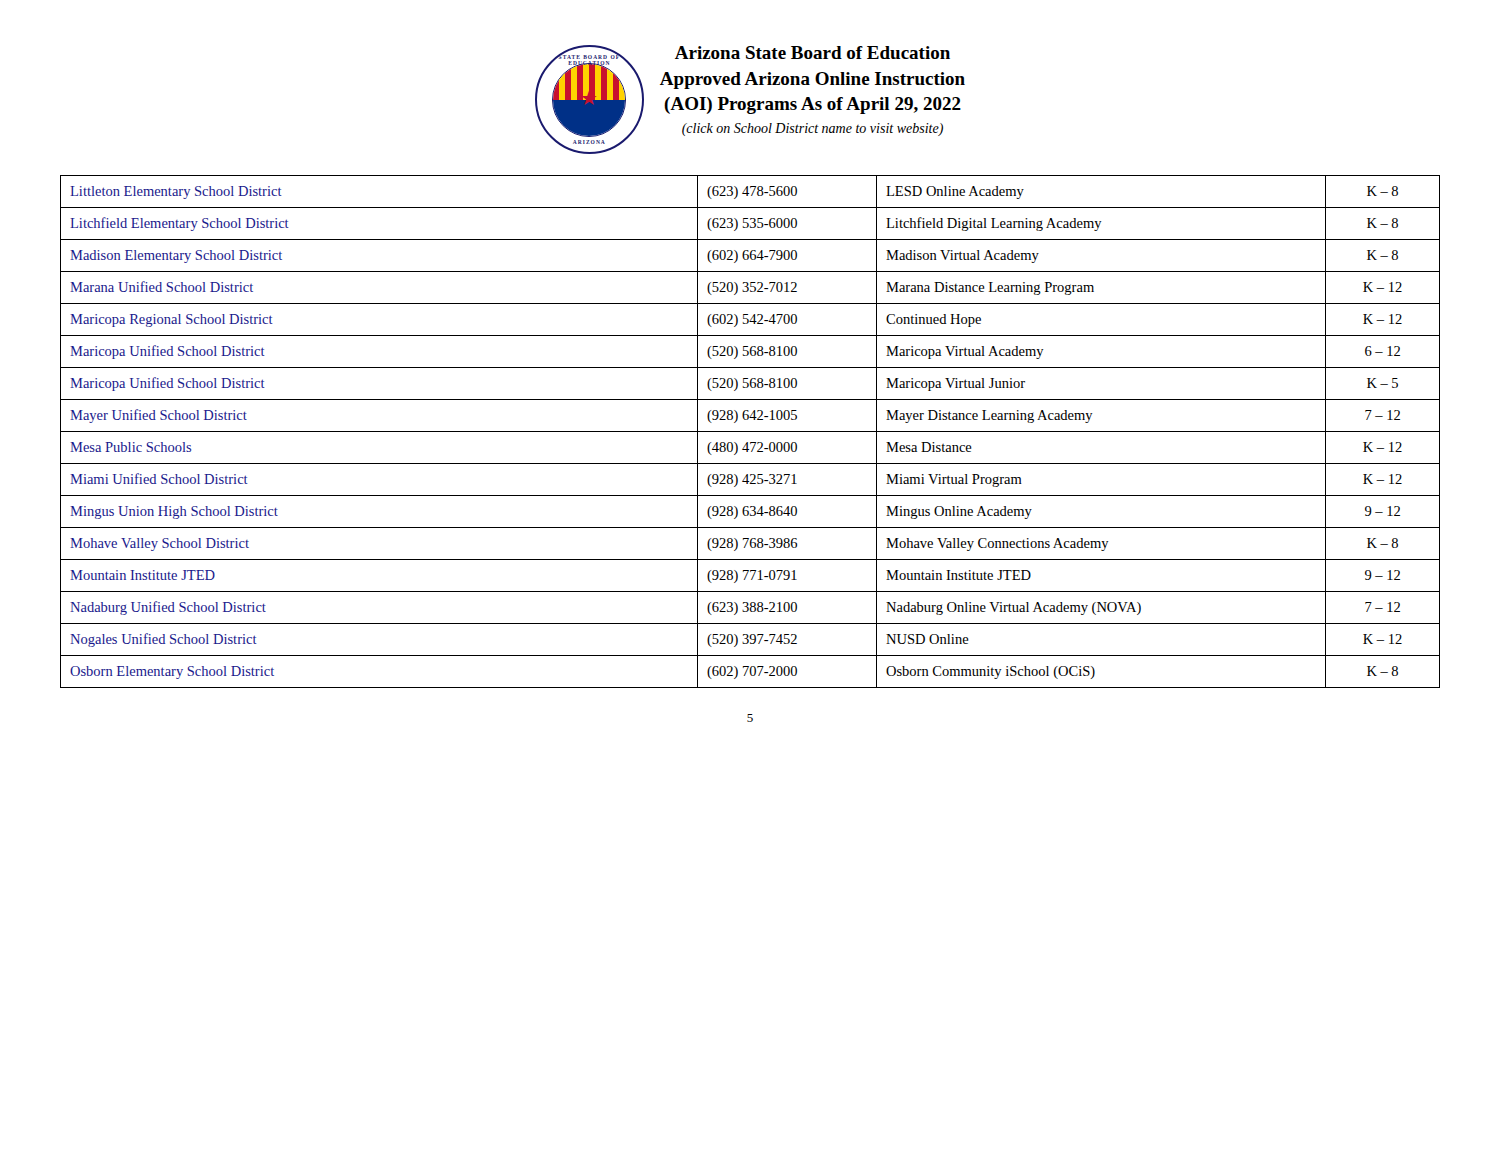STATE BOARD OF EDUCATION
★
ARIZONA
Arizona State Board of Education
Approved Arizona Online Instruction
(AOI) Programs As of April 29, 2022
(click on School District name to visit website)
| Littleton Elementary School District | (623) 478-5600 | LESD Online Academy | K – 8 |
| Litchfield Elementary School District | (623) 535-6000 | Litchfield Digital Learning Academy | K – 8 |
| Madison Elementary School District | (602) 664-7900 | Madison Virtual Academy | K – 8 |
| Marana Unified School District | (520) 352-7012 | Marana Distance Learning Program | K – 12 |
| Maricopa Regional School District | (602) 542-4700 | Continued Hope | K – 12 |
| Maricopa Unified School District | (520) 568-8100 | Maricopa Virtual Academy | 6 – 12 |
| Maricopa Unified School District | (520) 568-8100 | Maricopa Virtual Junior | K – 5 |
| Mayer Unified School District | (928) 642-1005 | Mayer Distance Learning Academy | 7 – 12 |
| Mesa Public Schools | (480) 472-0000 | Mesa Distance | K – 12 |
| Miami Unified School District | (928) 425-3271 | Miami Virtual Program | K – 12 |
| Mingus Union High School District | (928) 634-8640 | Mingus Online Academy | 9 – 12 |
| Mohave Valley School District | (928) 768-3986 | Mohave Valley Connections Academy | K – 8 |
| Mountain Institute JTED | (928) 771-0791 | Mountain Institute JTED | 9 – 12 |
| Nadaburg Unified School District | (623) 388-2100 | Nadaburg Online Virtual Academy (NOVA) | 7 – 12 |
| Nogales Unified School District | (520) 397-7452 | NUSD Online | K – 12 |
| Osborn Elementary School District | (602) 707-2000 | Osborn Community iSchool (OCiS) | K – 8 |
5